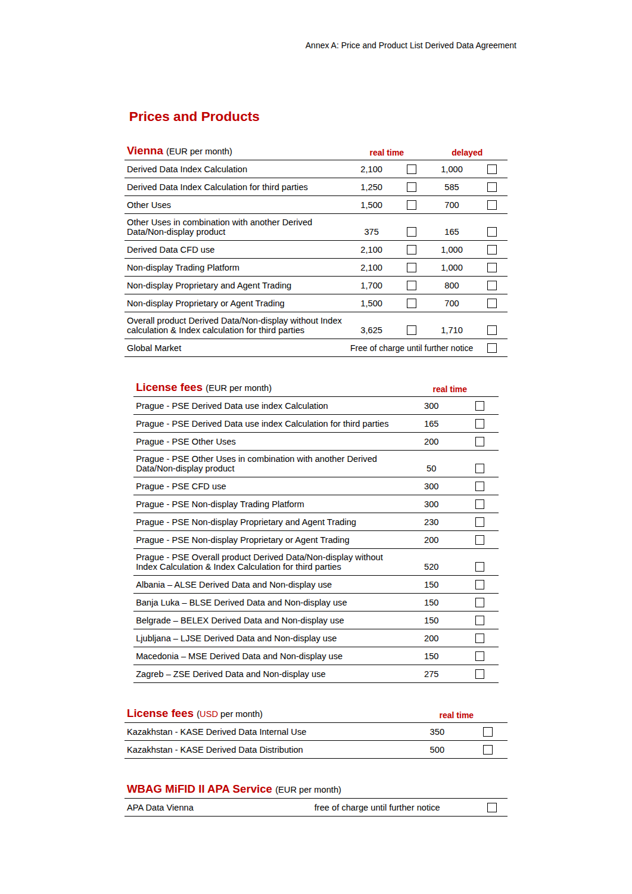Annex A: Price and Product List Derived Data Agreement
Prices and Products
| Vienna (EUR per month) | real time | delayed |
| Derived Data Index Calculation | 2,100 | | 1,000 | |
| Derived Data Index Calculation for third parties | 1,250 | | 585 | |
| Other Uses | 1,500 | | 700 | |
| Other Uses in combination with another Derived Data/Non-display product | 375 | | 165 | |
| Derived Data CFD use | 2,100 | | 1,000 | |
| Non-display Trading Platform | 2,100 | | 1,000 | |
| Non-display Proprietary and Agent Trading | 1,700 | | 800 | |
| Non-display Proprietary or Agent Trading | 1,500 | | 700 | |
| Overall product Derived Data/Non-display without Index calculation & Index calculation for third parties | 3,625 | | 1,710 | |
| Global Market | Free of charge until further notice | |
| License fees (EUR per month) | real time |
| Prague - PSE Derived Data use index Calculation | 300 | |
| Prague - PSE Derived Data use index Calculation for third parties | 165 | |
| Prague - PSE Other Uses | 200 | |
| Prague - PSE Other Uses in combination with another Derived Data/Non-display product | 50 | |
| Prague - PSE CFD use | 300 | |
| Prague - PSE Non-display Trading Platform | 300 | |
| Prague - PSE Non-display Proprietary and Agent Trading | 230 | |
| Prague - PSE Non-display Proprietary or Agent Trading | 200 | |
| Prague - PSE Overall product Derived Data/Non-display without Index Calculation & Index Calculation for third parties | 520 | |
| Albania – ALSE Derived Data and Non-display use | 150 | |
| Banja Luka – BLSE Derived Data and Non-display use | 150 | |
| Belgrade – BELEX Derived Data and Non-display use | 150 | |
| Ljubljana – LJSE Derived Data and Non-display use | 200 | |
| Macedonia – MSE Derived Data and Non-display use | 150 | |
| Zagreb – ZSE Derived Data and Non-display use | 275 | |
| License fees ( USD per month) | real time |
| Kazakhstan - KASE Derived Data Internal Use | 350 | |
| Kazakhstan - KASE Derived Data Distribution | 500 | |
| WBAG MiFID II APA Service (EUR per month) |
| APA Data Vienna | free of charge until further notice | |